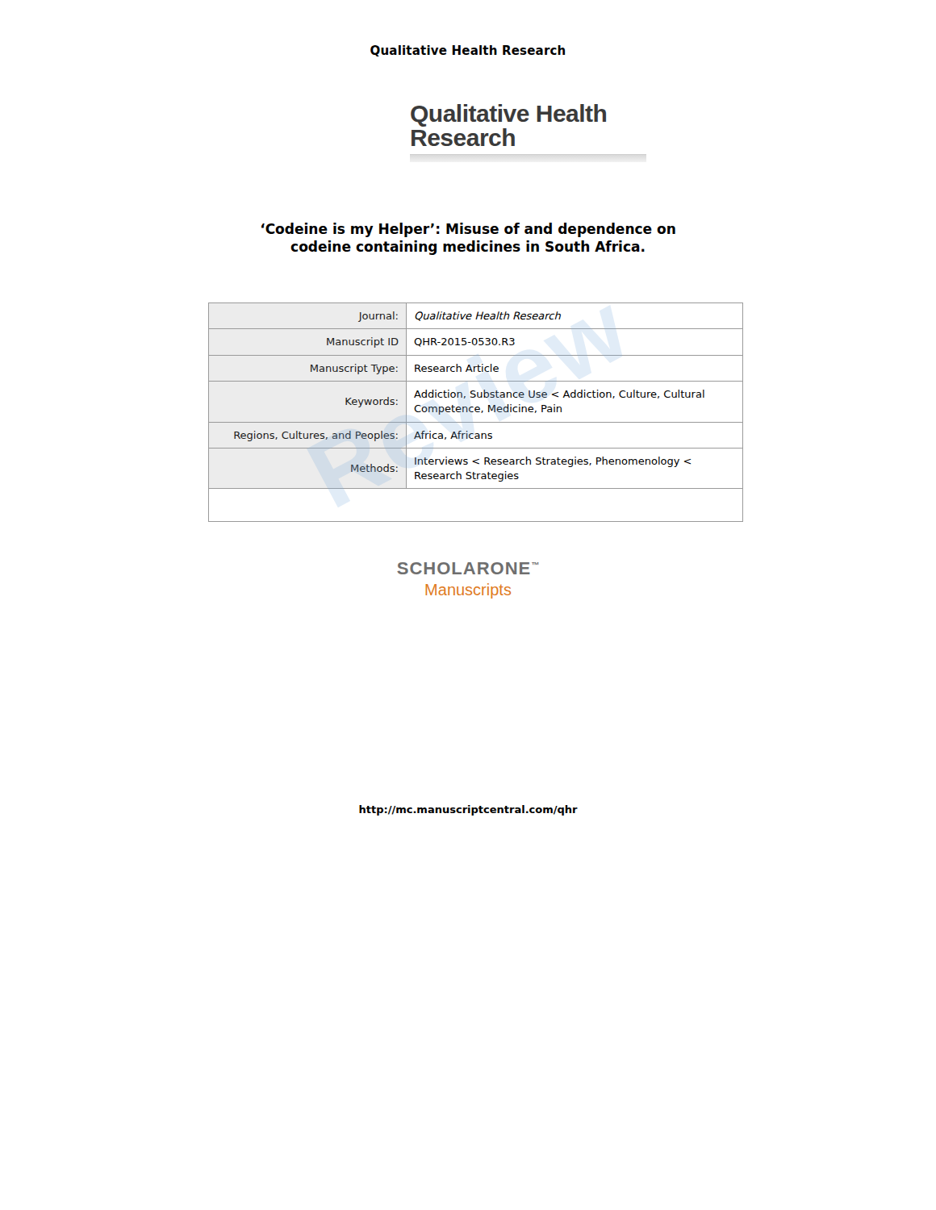Qualitative Health Research
Qualitative Health Research
‘Codeine is my Helper’: Misuse of and dependence on
codeine containing medicines in South Africa.
| Journal: | Qualitative Health Research |
| Manuscript ID | QHR-2015-0530.R3 |
| Manuscript Type: | Research Article |
| Keywords: | Addiction, Substance Use < Addiction, Culture, Cultural Competence, Medicine, Pain |
| Regions, Cultures, and Peoples: | Africa, Africans |
| Methods: | Interviews < Research Strategies, Phenomenology < Research Strategies |
Review
SCHOLARONE™
Manuscripts
http://mc.manuscriptcentral.com/qhr